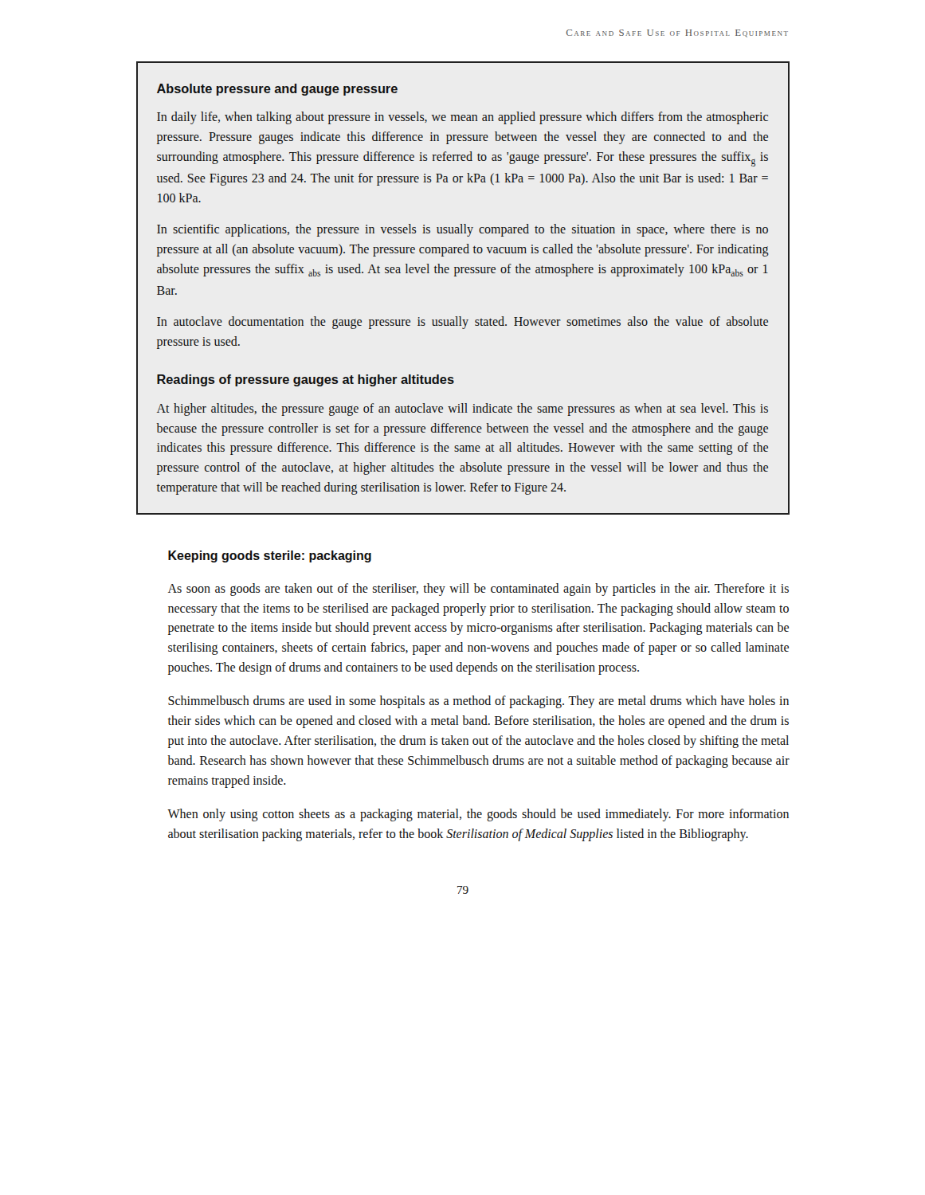Care and Safe Use of Hospital Equipment
Absolute pressure and gauge pressure
In daily life, when talking about pressure in vessels, we mean an applied pressure which differs from the atmospheric pressure. Pressure gauges indicate this difference in pressure between the vessel they are connected to and the surrounding atmosphere. This pressure difference is referred to as 'gauge pressure'. For these pressures the suffixg is used. See Figures 23 and 24. The unit for pressure is Pa or kPa (1 kPa = 1000 Pa). Also the unit Bar is used: 1 Bar = 100 kPa.
In scientific applications, the pressure in vessels is usually compared to the situation in space, where there is no pressure at all (an absolute vacuum). The pressure compared to vacuum is called the 'absolute pressure'. For indicating absolute pressures the suffix abs is used. At sea level the pressure of the atmosphere is approximately 100 kPaabs or 1 Bar.
In autoclave documentation the gauge pressure is usually stated. However sometimes also the value of absolute pressure is used.
Readings of pressure gauges at higher altitudes
At higher altitudes, the pressure gauge of an autoclave will indicate the same pressures as when at sea level. This is because the pressure controller is set for a pressure difference between the vessel and the atmosphere and the gauge indicates this pressure difference. This difference is the same at all altitudes. However with the same setting of the pressure control of the autoclave, at higher altitudes the absolute pressure in the vessel will be lower and thus the temperature that will be reached during sterilisation is lower. Refer to Figure 24.
Keeping goods sterile: packaging
As soon as goods are taken out of the steriliser, they will be contaminated again by particles in the air. Therefore it is necessary that the items to be sterilised are packaged properly prior to sterilisation. The packaging should allow steam to penetrate to the items inside but should prevent access by micro-organisms after sterilisation. Packaging materials can be sterilising containers, sheets of certain fabrics, paper and non-wovens and pouches made of paper or so called laminate pouches. The design of drums and containers to be used depends on the sterilisation process.
Schimmelbusch drums are used in some hospitals as a method of packaging. They are metal drums which have holes in their sides which can be opened and closed with a metal band. Before sterilisation, the holes are opened and the drum is put into the autoclave. After sterilisation, the drum is taken out of the autoclave and the holes closed by shifting the metal band. Research has shown however that these Schimmelbusch drums are not a suitable method of packaging because air remains trapped inside.
When only using cotton sheets as a packaging material, the goods should be used immediately. For more information about sterilisation packing materials, refer to the book Sterilisation of Medical Supplies listed in the Bibliography.
79